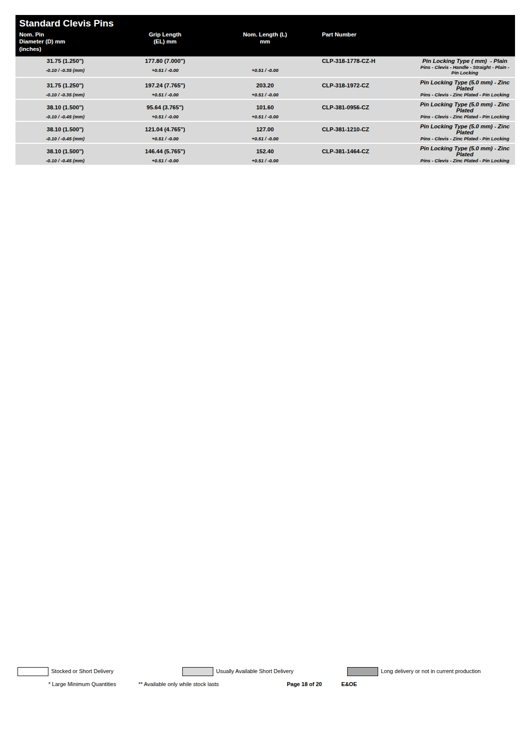| Standard Clevis Pins |
| Nom. Pin Diameter (D) mm (inches) | Grip Length (EL) mm | Nom. Length (L) mm | Part Number | |
| 31.75 (1.250") | 177.80 (7.000") | | CLP-318-1778-CZ-H | Pin Locking Type ( mm) - Plain |
| -0.10 / -0.35 (mm) | +0.51 / -0.00 | +0.51 / -0.00 | | Pins - Clevis - Handle - Straight - Plain - Pin Locking |
| 31.75 (1.250") | 197.24 (7.765") | 203.20 | CLP-318-1972-CZ | Pin Locking Type (5.0 mm) - Zinc Plated |
| -0.10 / -0.35 (mm) | +0.51 / -0.00 | +0.51 / -0.00 | | Pins - Clevis - Zinc Plated - Pin Locking |
| 38.10 (1.500") | 95.64 (3.765") | 101.60 | CLP-381-0956-CZ | Pin Locking Type (5.0 mm) - Zinc Plated |
| -0.10 / -0.45 (mm) | +0.51 / -0.00 | +0.51 / -0.00 | | Pins - Clevis - Zinc Plated - Pin Locking |
| 38.10 (1.500") | 121.04 (4.765") | 127.00 | CLP-381-1210-CZ | Pin Locking Type (5.0 mm) - Zinc Plated |
| -0.10 / -0.45 (mm) | +0.51 / -0.00 | +0.51 / -0.00 | | Pins - Clevis - Zinc Plated - Pin Locking |
| 38.10 (1.500") | 146.44 (5.765") | 152.40 | CLP-381-1464-CZ | Pin Locking Type (5.0 mm) - Zinc Plated |
| -0.10 / -0.45 (mm) | +0.51 / -0.00 | +0.51 / -0.00 | | Pins - Clevis - Zinc Plated - Pin Locking |
| Stocked or Short Delivery | Usually Available Short Delivery | Long delivery or not in current production |
| * Large Minimum Quantities | ** Available only while stock lasts | Page 18 of 20 | E&OE |